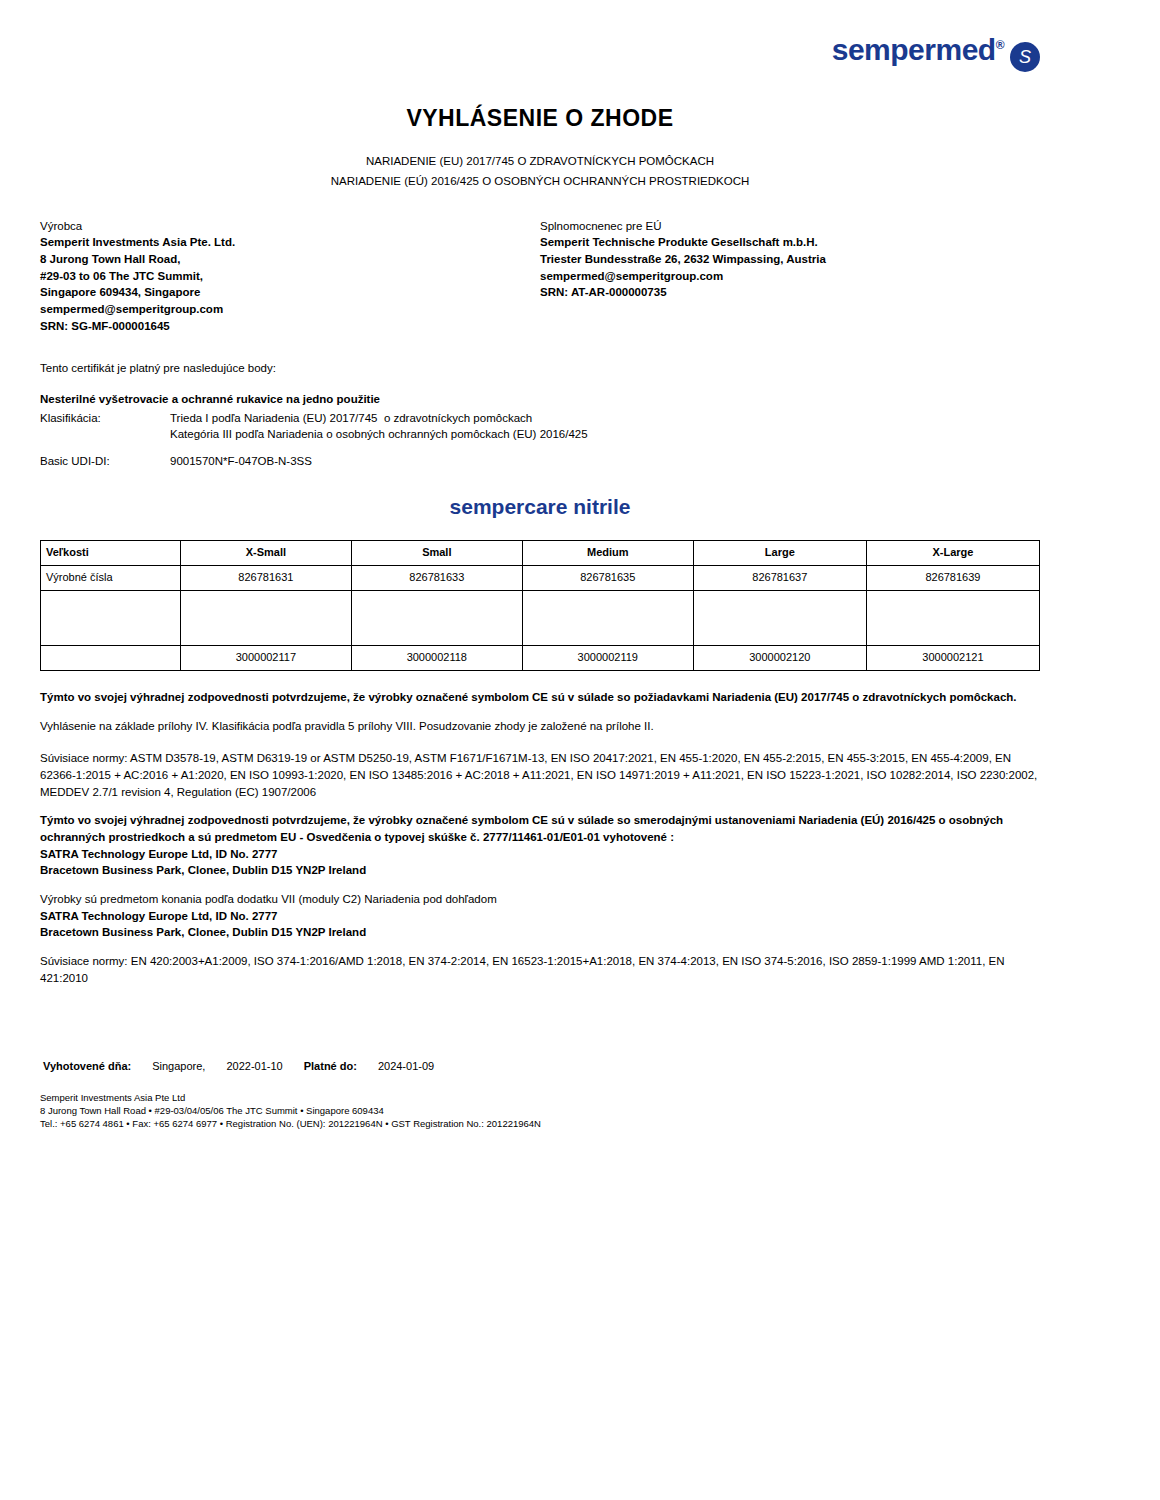sempermed®S
VYHLÁSENIE O ZHODE
NARIADENIE (EU) 2017/745 O ZDRAVOTNÍCKYCH POMÔCKACH
NARIADENIE (EÚ) 2016/425 O OSOBNÝCH OCHRANNÝCH PROSTRIEDKOCH
| Výrobca | Splnomocnenec pre EÚ |
| Semperit Investments Asia Pte. Ltd. 8 Jurong Town Hall Road, #29-03 to 06 The JTC Summit, Singapore 609434, Singapore sempermed@semperitgroup.com SRN: SG-MF-000001645 | Semperit Technische Produkte Gesellschaft m.b.H. Triester Bundesstraße 26, 2632 Wimpassing, Austria sempermed@semperitgroup.com SRN: AT-AR-000000735 |
Tento certifikát je platný pre nasledujúce body:
Nesterilné vyšetrovacie a ochranné rukavice na jedno použitie
| Klasifikácia: | Trieda I podľa Nariadenia (EU) 2017/745 o zdravotníckych pomôckach |
| | Kategória III podľa Nariadenia o osobných ochranných pomôckach (EU) 2016/425 |
| Basic UDI-DI: | 9001570N*F-047OB-N-3SS |
sempercare nitrile
| Veľkosti | X-Small | Small | Medium | Large | X-Large |
| --- | --- | --- | --- | --- | --- |
| Výrobné čísla | 826781631 | 826781633 | 826781635 | 826781637 | 826781639 |
| | 3000002117 | 3000002118 | 3000002119 | 3000002120 | 3000002121 |
Týmto vo svojej výhradnej zodpovednosti potvrdzujeme, že výrobky označené symbolom CE sú v súlade so požiadavkami Nariadenia (EU) 2017/745 o zdravotníckych pomôckach.
Vyhlásenie na základe prílohy IV. Klasifikácia podľa pravidla 5 prílohy VIII. Posudzovanie zhody je založené na prílohe II.
Súvisiace normy: ASTM D3578-19, ASTM D6319-19 or ASTM D5250-19, ASTM F1671/F1671M-13, EN ISO 20417:2021, EN 455-1:2020, EN 455-2:2015, EN 455-3:2015, EN 455-4:2009, EN 62366-1:2015 + AC:2016 + A1:2020, EN ISO 10993-1:2020, EN ISO 13485:2016 + AC:2018 + A11:2021, EN ISO 14971:2019 + A11:2021, EN ISO 15223-1:2021, ISO 10282:2014, ISO 2230:2002, MEDDEV 2.7/1 revision 4, Regulation (EC) 1907/2006
Týmto vo svojej výhradnej zodpovednosti potvrdzujeme, že výrobky označené symbolom CE sú v súlade so smerodajnými ustanoveniami Nariadenia (EÚ) 2016/425 o osobných ochranných prostriedkoch a sú predmetom EU - Osvedčenia o typovej skúške č. 2777/11461-01/E01-01 vyhotovené :
SATRA Technology Europe Ltd, ID No. 2777
Bracetown Business Park, Clonee, Dublin D15 YN2P Ireland
Výrobky sú predmetom konania podľa dodatku VII (moduly C2) Nariadenia pod dohľadom
SATRA Technology Europe Ltd, ID No. 2777
Bracetown Business Park, Clonee, Dublin D15 YN2P Ireland
Súvisiace normy: EN 420:2003+A1:2009, ISO 374-1:2016/AMD 1:2018, EN 374-2:2014, EN 16523-1:2015+A1:2018, EN 374-4:2013, EN ISO 374-5:2016, ISO 2859-1:1999 AMD 1:2011, EN 421:2010
| Vyhotovené dňa: | Singapore, | 2022-01-10 | Platné do: | 2024-01-09 |
Semperit Investments Asia Pte Ltd
8 Jurong Town Hall Road • #29-03/04/05/06 The JTC Summit • Singapore 609434
Tel.: +65 6274 4861 • Fax: +65 6274 6977 • Registration No. (UEN): 201221964N • GST Registration No.: 201221964N